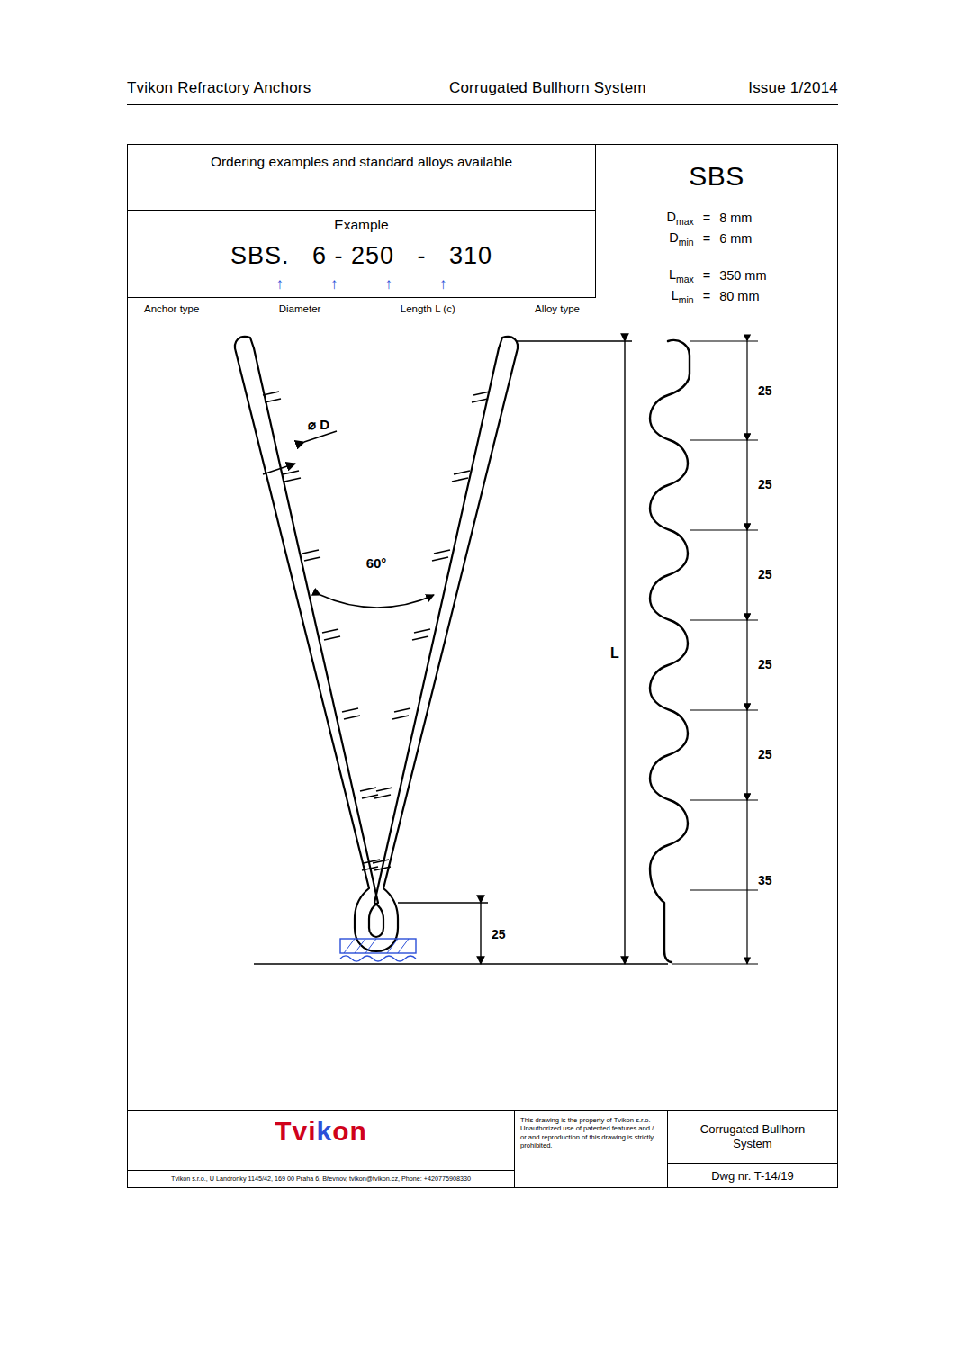Tvikon Refractory Anchors
Corrugated Bullhorn System
Issue 1/2014
Ordering examples and standard alloys available
Example
SBS. 6 - 250 - 310
↑↑↑↑
Anchor type Diameter Length L (c) Alloy type
SBS
| D max | = | 8 mm |
| D min | = | 6 mm |
| L max | = | 350 mm |
| L min | = | 80 mm |
⌀ D 60° 25 L 25 25 25 25 25 35
Tvikon
Tvikon s.r.o., U Landronky 1145/42, 169 00 Praha 6, Břevnov, tvikon@tvikon.cz, Phone: +420775908330
This drawing is the property of Tvikon s.r.o. Unauthorized use of patented features and / or and reproduction of this drawing is strictly prohibited.
Corrugated Bullhorn
System
Dwg nr. T-14/19